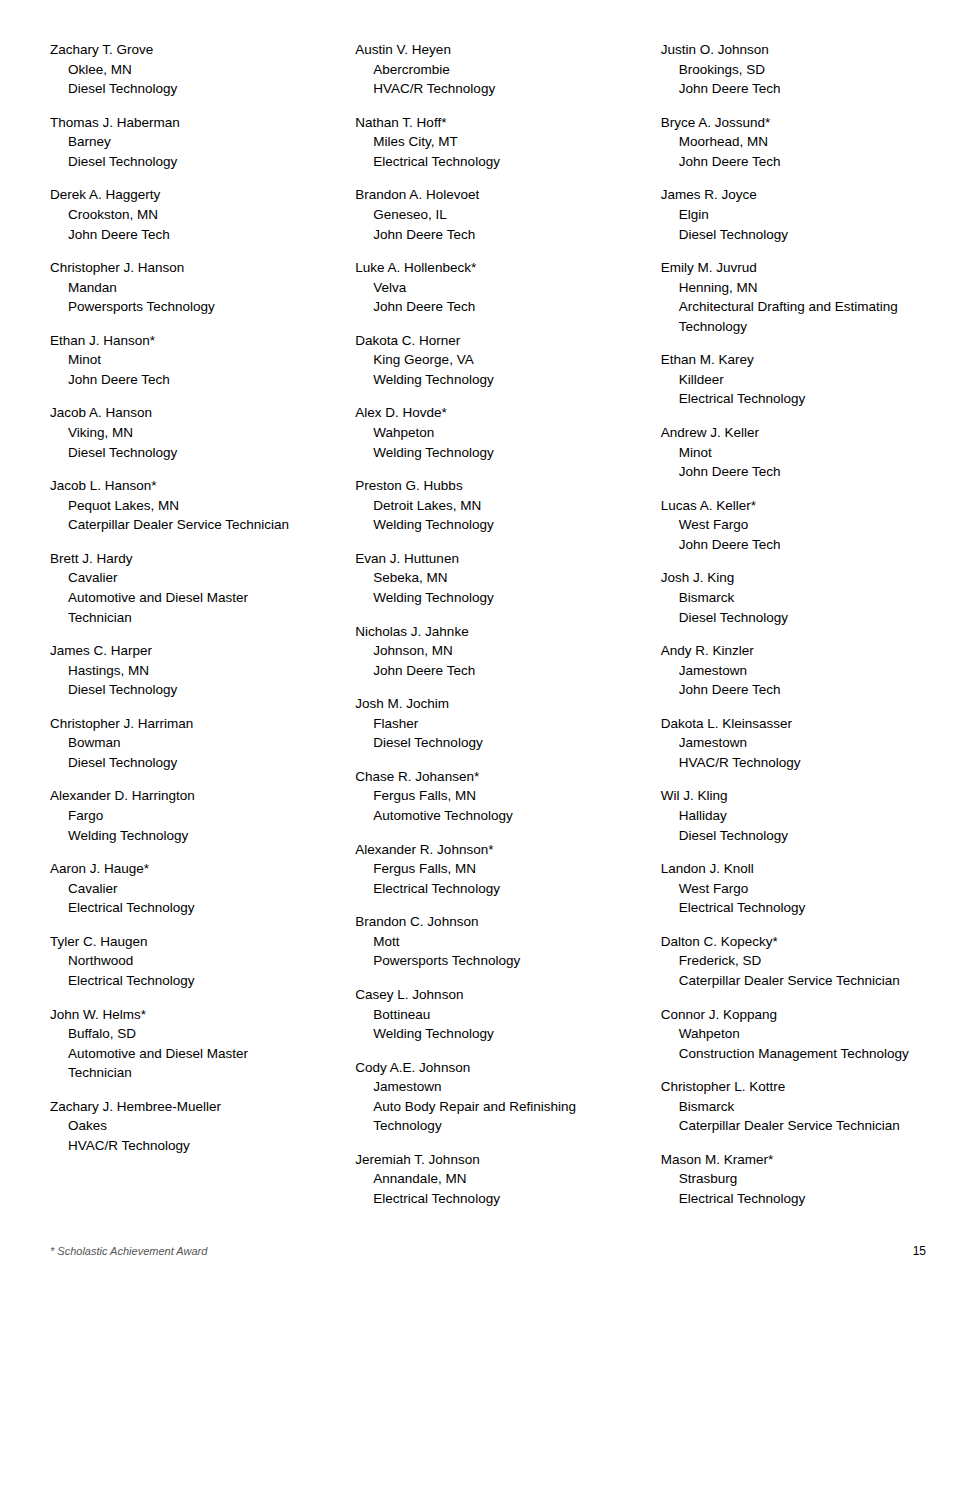Zachary T. Grove
Oklee, MN
Diesel Technology
Thomas J. Haberman
Barney
Diesel Technology
Derek A. Haggerty
Crookston, MN
John Deere Tech
Christopher J. Hanson
Mandan
Powersports Technology
Ethan J. Hanson*
Minot
John Deere Tech
Jacob A. Hanson
Viking, MN
Diesel Technology
Jacob L. Hanson*
Pequot Lakes, MN
Caterpillar Dealer Service Technician
Brett J. Hardy
Cavalier
Automotive and Diesel Master Technician
James C. Harper
Hastings, MN
Diesel Technology
Christopher J. Harriman
Bowman
Diesel Technology
Alexander D. Harrington
Fargo
Welding Technology
Aaron J. Hauge*
Cavalier
Electrical Technology
Tyler C. Haugen
Northwood
Electrical Technology
John W. Helms*
Buffalo, SD
Automotive and Diesel Master Technician
Zachary J. Hembree-Mueller
Oakes
HVAC/R Technology
Austin V. Heyen
Abercrombie
HVAC/R Technology
Nathan T. Hoff*
Miles City, MT
Electrical Technology
Brandon A. Holevoet
Geneseo, IL
John Deere Tech
Luke A. Hollenbeck*
Velva
John Deere Tech
Dakota C. Horner
King George, VA
Welding Technology
Alex D. Hovde*
Wahpeton
Welding Technology
Preston G. Hubbs
Detroit Lakes, MN
Welding Technology
Evan J. Huttunen
Sebeka, MN
Welding Technology
Nicholas J. Jahnke
Johnson, MN
John Deere Tech
Josh M. Jochim
Flasher
Diesel Technology
Chase R. Johansen*
Fergus Falls, MN
Automotive Technology
Alexander R. Johnson*
Fergus Falls, MN
Electrical Technology
Brandon C. Johnson
Mott
Powersports Technology
Casey L. Johnson
Bottineau
Welding Technology
Cody A.E. Johnson
Jamestown
Auto Body Repair and Refinishing Technology
Jeremiah T. Johnson
Annandale, MN
Electrical Technology
Justin O. Johnson
Brookings, SD
John Deere Tech
Bryce A. Jossund*
Moorhead, MN
John Deere Tech
James R. Joyce
Elgin
Diesel Technology
Emily M. Juvrud
Henning, MN
Architectural Drafting and Estimating Technology
Ethan M. Karey
Killdeer
Electrical Technology
Andrew J. Keller
Minot
John Deere Tech
Lucas A. Keller*
West Fargo
John Deere Tech
Josh J. King
Bismarck
Diesel Technology
Andy R. Kinzler
Jamestown
John Deere Tech
Dakota L. Kleinsasser
Jamestown
HVAC/R Technology
Wil J. Kling
Halliday
Diesel Technology
Landon J. Knoll
West Fargo
Electrical Technology
Dalton C. Kopecky*
Frederick, SD
Caterpillar Dealer Service Technician
Connor J. Koppang
Wahpeton
Construction Management Technology
Christopher L. Kottre
Bismarck
Caterpillar Dealer Service Technician
Mason M. Kramer*
Strasburg
Electrical Technology
* Scholastic Achievement Award 15